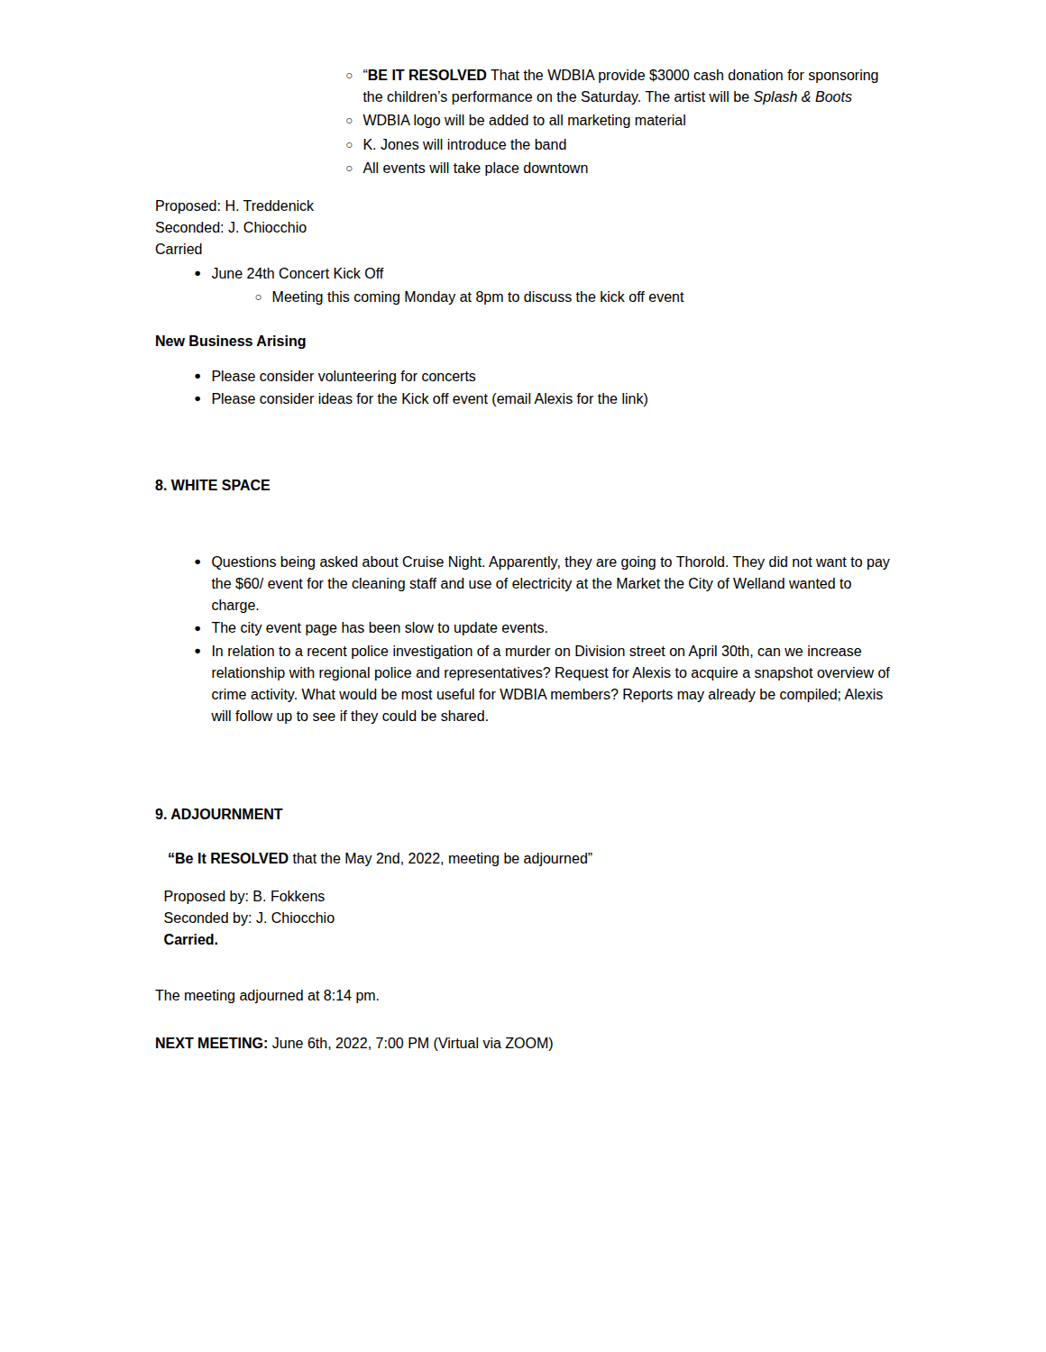“BE IT RESOLVED That the WDBIA provide $3000 cash donation for sponsoring the children’s performance on the Saturday. The artist will be Splash & Boots
WDBIA logo will be added to all marketing material
K. Jones will introduce the band
All events will take place downtown
Proposed: H. Treddenick
Seconded: J. Chiocchio
Carried
June 24th Concert Kick Off
Meeting this coming Monday at 8pm to discuss the kick off event
New Business Arising
Please consider volunteering for concerts
Please consider ideas for the Kick off event (email Alexis for the link)
8. WHITE SPACE
Questions being asked about Cruise Night. Apparently, they are going to Thorold. They did not want to pay the $60/ event for the cleaning staff and use of electricity at the Market the City of Welland wanted to charge.
The city event page has been slow to update events.
In relation to a recent police investigation of a murder on Division street on April 30th, can we increase relationship with regional police and representatives? Request for Alexis to acquire a snapshot overview of crime activity. What would be most useful for WDBIA members? Reports may already be compiled; Alexis will follow up to see if they could be shared.
9. ADJOURNMENT
“Be It RESOLVED that the May 2nd, 2022, meeting be adjourned”
Proposed by: B. Fokkens
Seconded by: J. Chiocchio
Carried.
The meeting adjourned at 8:14 pm.
NEXT MEETING: June 6th, 2022, 7:00 PM (Virtual via ZOOM)